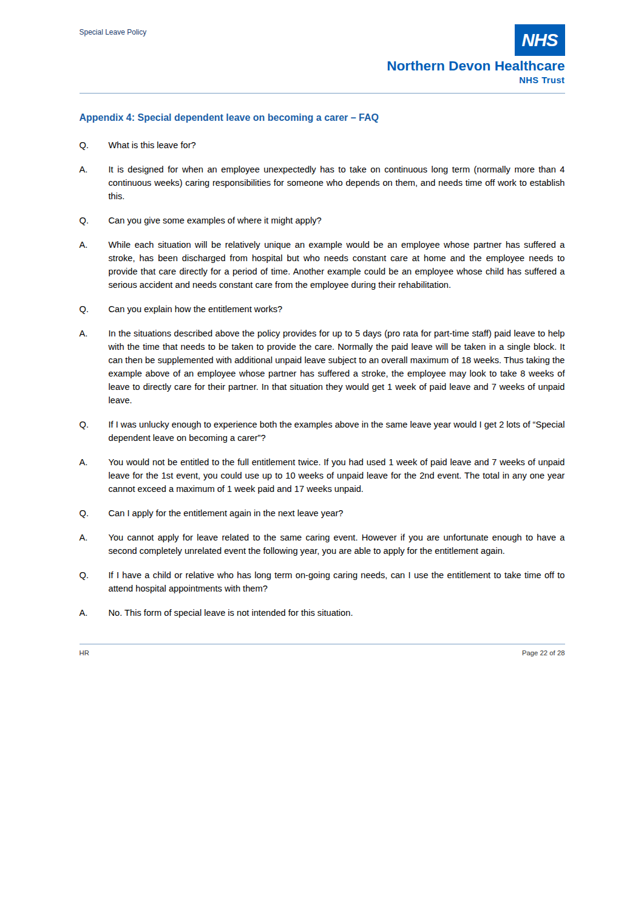Special Leave Policy
NHS
Northern Devon Healthcare
NHS Trust
Appendix 4: Special dependent leave on becoming a carer – FAQ
Q.
What is this leave for?
A.
It is designed for when an employee unexpectedly has to take on continuous long term (normally more than 4 continuous weeks) caring responsibilities for someone who depends on them, and needs time off work to establish this.
Q.
Can you give some examples of where it might apply?
A.
While each situation will be relatively unique an example would be an employee whose partner has suffered a stroke, has been discharged from hospital but who needs constant care at home and the employee needs to provide that care directly for a period of time. Another example could be an employee whose child has suffered a serious accident and needs constant care from the employee during their rehabilitation.
Q.
Can you explain how the entitlement works?
A.
In the situations described above the policy provides for up to 5 days (pro rata for part-time staff) paid leave to help with the time that needs to be taken to provide the care. Normally the paid leave will be taken in a single block. It can then be supplemented with additional unpaid leave subject to an overall maximum of 18 weeks. Thus taking the example above of an employee whose partner has suffered a stroke, the employee may look to take 8 weeks of leave to directly care for their partner. In that situation they would get 1 week of paid leave and 7 weeks of unpaid leave.
Q.
If I was unlucky enough to experience both the examples above in the same leave year would I get 2 lots of “Special dependent leave on becoming a carer”?
A.
You would not be entitled to the full entitlement twice. If you had used 1 week of paid leave and 7 weeks of unpaid leave for the 1st event, you could use up to 10 weeks of unpaid leave for the 2nd event. The total in any one year cannot exceed a maximum of 1 week paid and 17 weeks unpaid.
Q.
Can I apply for the entitlement again in the next leave year?
A.
You cannot apply for leave related to the same caring event. However if you are unfortunate enough to have a second completely unrelated event the following year, you are able to apply for the entitlement again.
Q.
If I have a child or relative who has long term on-going caring needs, can I use the entitlement to take time off to attend hospital appointments with them?
A.
No. This form of special leave is not intended for this situation.
HR
Page 22 of 28